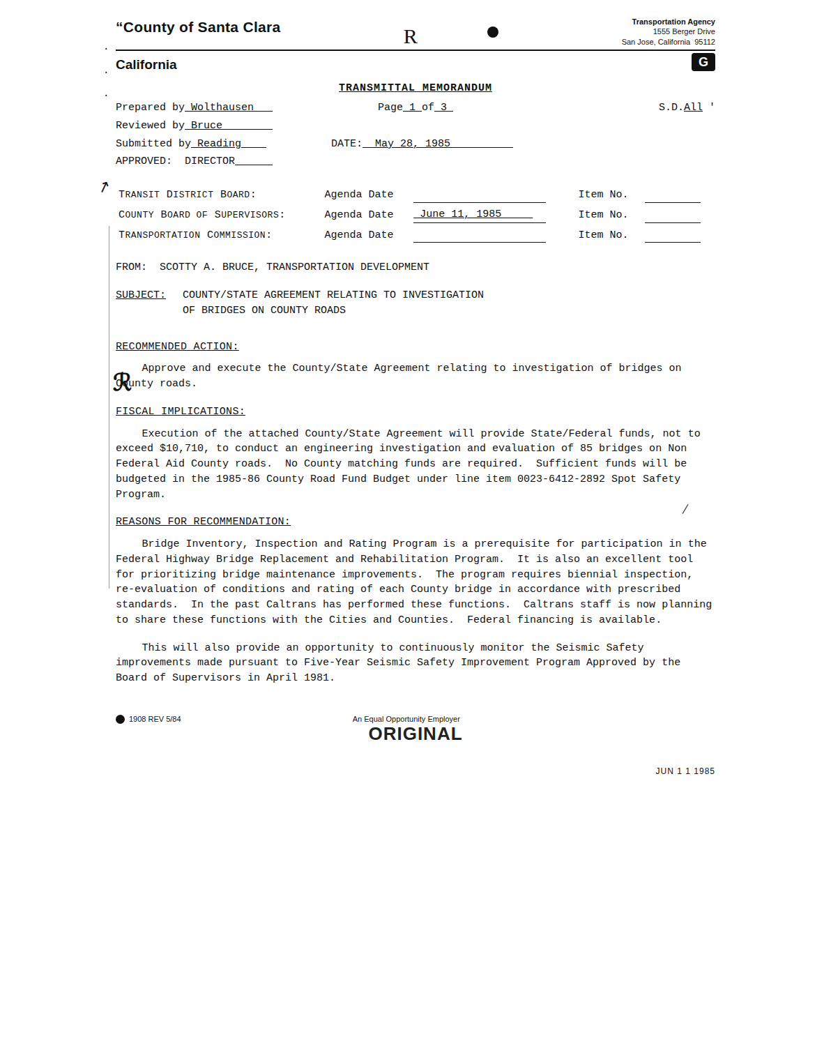R
G
↗
ℛ
/
·
·
·
“County of Santa Clara
Transportation Agency
1555 Berger Drive
San Jose, California 95112
California
TRANSMITTAL MEMORANDUM
Prepared by Wolthausen
Reviewed by Bruce
Submitted by Reading
APPROVED: DIRECTOR
Page 1 of 3
DATE: May 28, 1985
S.D.All '
| T RANSIT D ISTRICT B OARD : | Agenda Date | | Item No. | |
| C OUNTY B OARD OF S UPERVISORS : | Agenda Date | June 11, 1985 | Item No. | |
| T RANSPORTATION C OMMISSION : | Agenda Date | | Item No. | |
FROM: SCOTTY A. BRUCE, TRANSPORTATION DEVELOPMENT
SUBJECT:
COUNTY/STATE AGREEMENT RELATING TO INVESTIGATION
OF BRIDGES ON COUNTY ROADS
RECOMMENDED ACTION:
Approve and execute the County/State Agreement relating to investigation of bridges on County roads.
FISCAL IMPLICATIONS:
Execution of the attached County/State Agreement will provide State/Federal funds, not to exceed $10,710, to conduct an engineering investigation and evaluation of 85 bridges on Non Federal Aid County roads. No County matching funds are required. Sufficient funds will be budgeted in the 1985-86 County Road Fund Budget under line item 0023-6412-2892 Spot Safety Program.
REASONS FOR RECOMMENDATION:
Bridge Inventory, Inspection and Rating Program is a prerequisite for participation in the Federal Highway Bridge Replacement and Rehabilitation Program. It is also an excellent tool for prioritizing bridge maintenance improvements. The program requires biennial inspection, re-evaluation of conditions and rating of each County bridge in accordance with prescribed standards. In the past Caltrans has performed these functions. Caltrans staff is now planning to share these functions with the Cities and Counties. Federal financing is available.
This will also provide an opportunity to continuously monitor the Seismic Safety improvements made pursuant to Five-Year Seismic Safety Improvement Program Approved by the Board of Supervisors in April 1981.
1908 REV 5/84
An Equal Opportunity Employer
ORIGINAL
JUN 1 1 1985